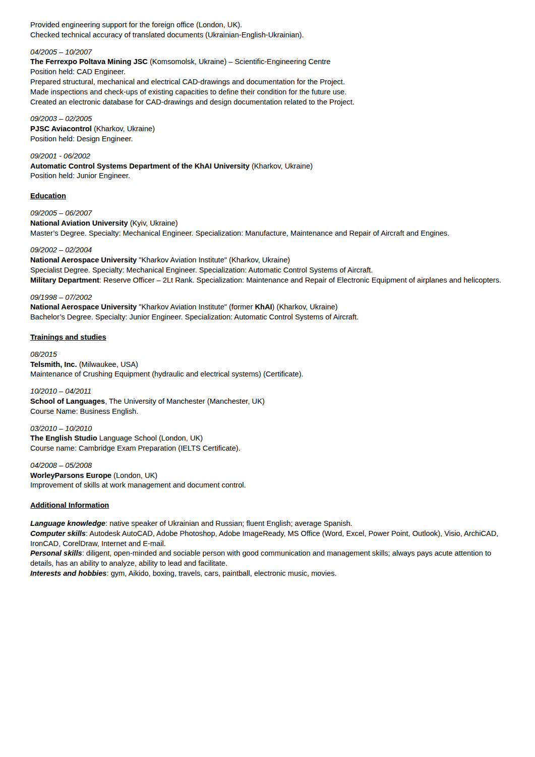Provided engineering support for the foreign office (London, UK).
Checked technical accuracy of translated documents (Ukrainian-English-Ukrainian).
04/2005 – 10/2007
The Ferrexpo Poltava Mining JSC (Komsomolsk, Ukraine) – Scientific-Engineering Centre
Position held: CAD Engineer.
Prepared structural, mechanical and electrical CAD-drawings and documentation for the Project.
Made inspections and check-ups of existing capacities to define their condition for the future use.
Created an electronic database for CAD-drawings and design documentation related to the Project.
09/2003 – 02/2005
PJSC Aviacontrol (Kharkov, Ukraine)
Position held: Design Engineer.
09/2001 - 06/2002
Automatic Control Systems Department of the KhAI University (Kharkov, Ukraine)
Position held: Junior Engineer.
Education
09/2005 – 06/2007
National Aviation University (Kyiv, Ukraine)
Master’s Degree. Specialty: Mechanical Engineer. Specialization: Manufacture, Maintenance and Repair of Aircraft and Engines.
09/2002 – 02/2004
National Aerospace University "Kharkov Aviation Institute" (Kharkov, Ukraine)
Specialist Degree. Specialty: Mechanical Engineer. Specialization: Automatic Control Systems of Aircraft.
Military Department: Reserve Officer – 2Lt Rank. Specialization: Maintenance and Repair of Electronic Equipment of airplanes and helicopters.
09/1998 – 07/2002
National Aerospace University "Kharkov Aviation Institute" (former KhAI) (Kharkov, Ukraine)
Bachelor’s Degree. Specialty: Junior Engineer. Specialization: Automatic Control Systems of Aircraft.
Trainings and studies
08/2015
Telsmith, Inc. (Milwaukee, USA)
Maintenance of Crushing Equipment (hydraulic and electrical systems) (Certificate).
10/2010 – 04/2011
School of Languages, The University of Manchester (Manchester, UK)
Course Name: Business English.
03/2010 – 10/2010
The English Studio Language School (London, UK)
Course name: Cambridge Exam Preparation (IELTS Certificate).
04/2008 – 05/2008
WorleyParsons Europe (London, UK)
Improvement of skills at work management and document control.
Additional Information
Language knowledge: native speaker of Ukrainian and Russian; fluent English; average Spanish.
Computer skills: Autodesk AutoCAD, Adobe Photoshop, Adobe ImageReady, MS Office (Word, Excel, Power Point, Outlook), Visio, ArchiCAD, IronCAD, CorelDraw, Internet and E-mail.
Personal skills: diligent, open-minded and sociable person with good communication and management skills; always pays acute attention to details, has an ability to analyze, ability to lead and facilitate.
Interests and hobbies: gym, Aikido, boxing, travels, cars, paintball, electronic music, movies.